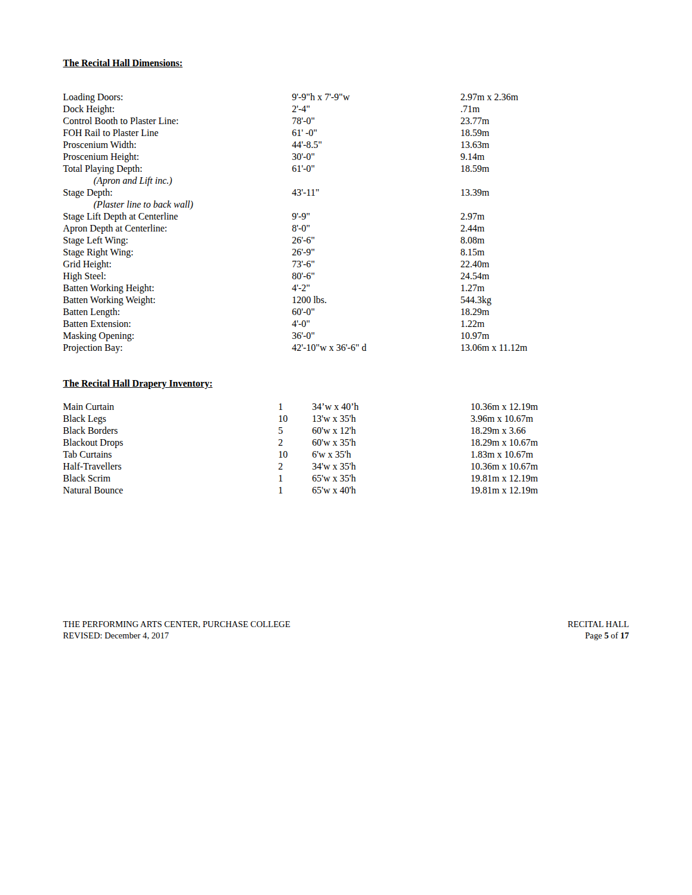The Recital Hall Dimensions:
| Loading Doors: | 9'-9"h x 7'-9"w | 2.97m x 2.36m |
| Dock Height: | 2'-4" | .71m |
| Control Booth to Plaster Line: | 78'-0" | 23.77m |
| FOH Rail to Plaster Line | 61' -0" | 18.59m |
| Proscenium Width: | 44'-8.5" | 13.63m |
| Proscenium Height: | 30'-0" | 9.14m |
| Total Playing Depth: | 61'-0" | 18.59m |
| (Apron and Lift inc.) | | |
| Stage Depth: | 43'-11" | 13.39m |
| (Plaster line to back wall) | | |
| Stage Lift Depth at Centerline | 9'-9" | 2.97m |
| Apron Depth at Centerline: | 8'-0" | 2.44m |
| Stage Left Wing: | 26'-6" | 8.08m |
| Stage Right Wing: | 26'-9" | 8.15m |
| Grid Height: | 73'-6" | 22.40m |
| High Steel: | 80'-6" | 24.54m |
| Batten Working Height: | 4'-2" | 1.27m |
| Batten Working Weight: | 1200 lbs. | 544.3kg |
| Batten Length: | 60'-0" | 18.29m |
| Batten Extension: | 4'-0" | 1.22m |
| Masking Opening: | 36'-0" | 10.97m |
| Projection Bay: | 42'-10"w x 36'-6" d | 13.06m x 11.12m |
The Recital Hall Drapery Inventory:
| Main Curtain | 1 | 34’w x 40’h | 10.36m x 12.19m |
| Black Legs | 10 | 13'w x 35'h | 3.96m x 10.67m |
| Black Borders | 5 | 60'w x 12'h | 18.29m x 3.66 |
| Blackout Drops | 2 | 60'w x 35'h | 18.29m x 10.67m |
| Tab Curtains | 10 | 6'w x 35'h | 1.83m x 10.67m |
| Half-Travellers | 2 | 34'w x 35'h | 10.36m x 10.67m |
| Black Scrim | 1 | 65'w x 35'h | 19.81m x 12.19m |
| Natural Bounce | 1 | 65'w x 40'h | 19.81m x 12.19m |
THE PERFORMING ARTS CENTER, PURCHASE COLLEGE RECITAL HALL
REVISED: December 4, 2017 Page 5 of 17